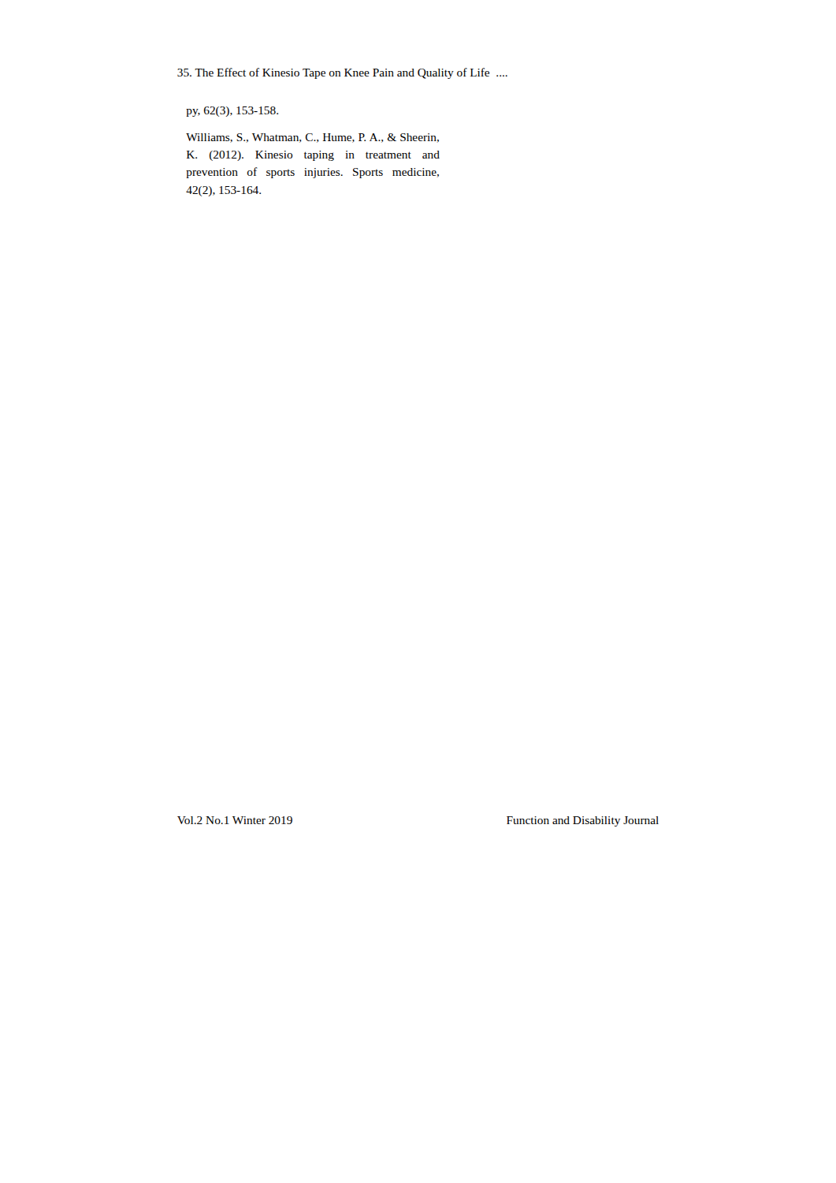35. The Effect of Kinesio Tape on Knee Pain and Quality of Life ....
py, 62(3), 153-158.
Williams, S., Whatman, C., Hume, P. A., & Sheerin, K. (2012). Kinesio taping in treatment and prevention of sports injuries. Sports medicine, 42(2), 153-164.
Vol.2 No.1 Winter 2019
Function and Disability Journal